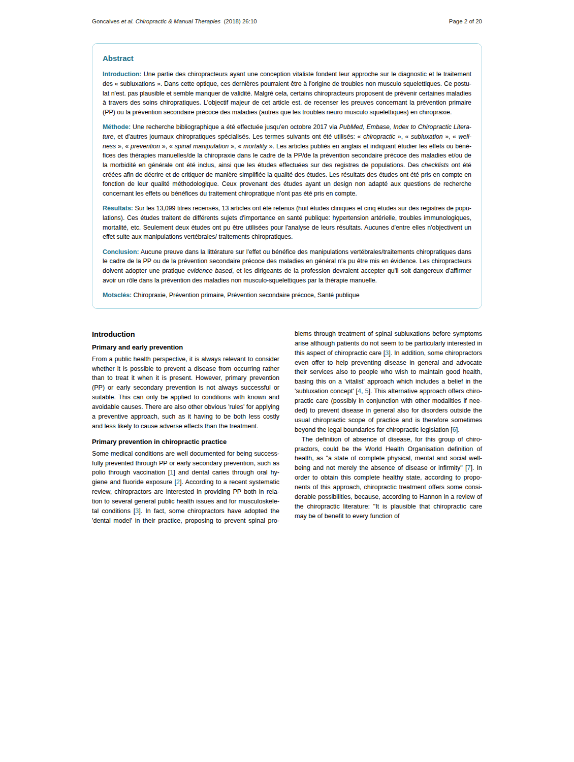Goncalves et al. Chiropractic & Manual Therapies (2018) 26:10
Page 2 of 20
Abstract
Introduction: Une partie des chiropracteurs ayant une conception vitaliste fondent leur approche sur le diagnostic et le traitement des « subluxations ». Dans cette optique, ces dernières pourraient être à l'origine de troubles non musculo squelettiques. Ce postulat n'est. pas plausible et semble manquer de validité. Malgré cela, certains chiropracteurs proposent de prévenir certaines maladies à travers des soins chiropratiques. L'objectif majeur de cet article est. de recenser les preuves concernant la prévention primaire (PP) ou la prévention secondaire précoce des maladies (autres que les troubles neuro musculo squelettiques) en chiropraxie.
Méthode: Une recherche bibliographique a été effectuée jusqu'en octobre 2017 via PubMed, Embase, Index to Chiropractic Literature, et d'autres journaux chiropratiques spécialisés. Les termes suivants ont été utilisés: « chiropractic », « subluxation », « wellness », « prevention », « spinal manipulation », « mortality ». Les articles publiés en anglais et indiquant étudier les effets ou bénéfices des thérapies manuelles/de la chiropraxie dans le cadre de la PP/de la prévention secondaire précoce des maladies et/ou de la morbidité en générale ont été inclus, ainsi que les études effectuées sur des registres de populations. Des checklists ont été créées afin de décrire et de critiquer de manière simplifiée la qualité des études. Les résultats des études ont été pris en compte en fonction de leur qualité méthodologique. Ceux provenant des études ayant un design non adapté aux questions de recherche concernant les effets ou bénéfices du traitement chiropratique n'ont pas été pris en compte.
Résultats: Sur les 13,099 titres recensés, 13 articles ont été retenus (huit études cliniques et cinq études sur des registres de populations). Ces études traitent de différents sujets d'importance en santé publique: hypertension artérielle, troubles immunologiques, mortalité, etc. Seulement deux études ont pu être utilisées pour l'analyse de leurs résultats. Aucunes d'entre elles n'objectivent un effet suite aux manipulations vertébrales/ traitements chiropratiques.
Conclusion: Aucune preuve dans la littérature sur l'effet ou bénéfice des manipulations vertébrales/traitements chiropratiques dans le cadre de la PP ou de la prévention secondaire précoce des maladies en général n'a pu être mis en évidence. Les chiropracteurs doivent adopter une pratique evidence based, et les dirigeants de la profession devraient accepter qu'il soit dangereux d'affirmer avoir un rôle dans la prévention des maladies non musculo-squelettiques par la thérapie manuelle.
Motsclés: Chiropraxie, Prévention primaire, Prévention secondaire précoce, Santé publique
Introduction
Primary and early prevention
From a public health perspective, it is always relevant to consider whether it is possible to prevent a disease from occurring rather than to treat it when it is present. However, primary prevention (PP) or early secondary prevention is not always successful or suitable. This can only be applied to conditions with known and avoidable causes. There are also other obvious 'rules' for applying a preventive approach, such as it having to be both less costly and less likely to cause adverse effects than the treatment.
Primary prevention in chiropractic practice
Some medical conditions are well documented for being successfully prevented through PP or early secondary prevention, such as polio through vaccination [1] and dental caries through oral hygiene and fluoride exposure [2]. According to a recent systematic review, chiropractors are interested in providing PP both in relation to several general public health issues and for musculoskeletal conditions [3]. In fact, some chiropractors have adopted the 'dental model' in their practice, proposing to prevent spinal problems through treatment of spinal subluxations before symptoms arise although patients do not seem to be particularly interested in this aspect of chiropractic care [3]. In addition, some chiropractors even offer to help preventing disease in general and advocate their services also to people who wish to maintain good health, basing this on a 'vitalist' approach which includes a belief in the 'subluxation concept' [4, 5]. This alternative approach offers chiropractic care (possibly in conjunction with other modalities if needed) to prevent disease in general also for disorders outside the usual chiropractic scope of practice and is therefore sometimes beyond the legal boundaries for chiropractic legislation [6].
The definition of absence of disease, for this group of chiropractors, could be the World Health Organisation definition of health, as "a state of complete physical, mental and social well-being and not merely the absence of disease or infirmity" [7]. In order to obtain this complete healthy state, according to proponents of this approach, chiropractic treatment offers some considerable possibilities, because, according to Hannon in a review of the chiropractic literature: "It is plausible that chiropractic care may be of benefit to every function of